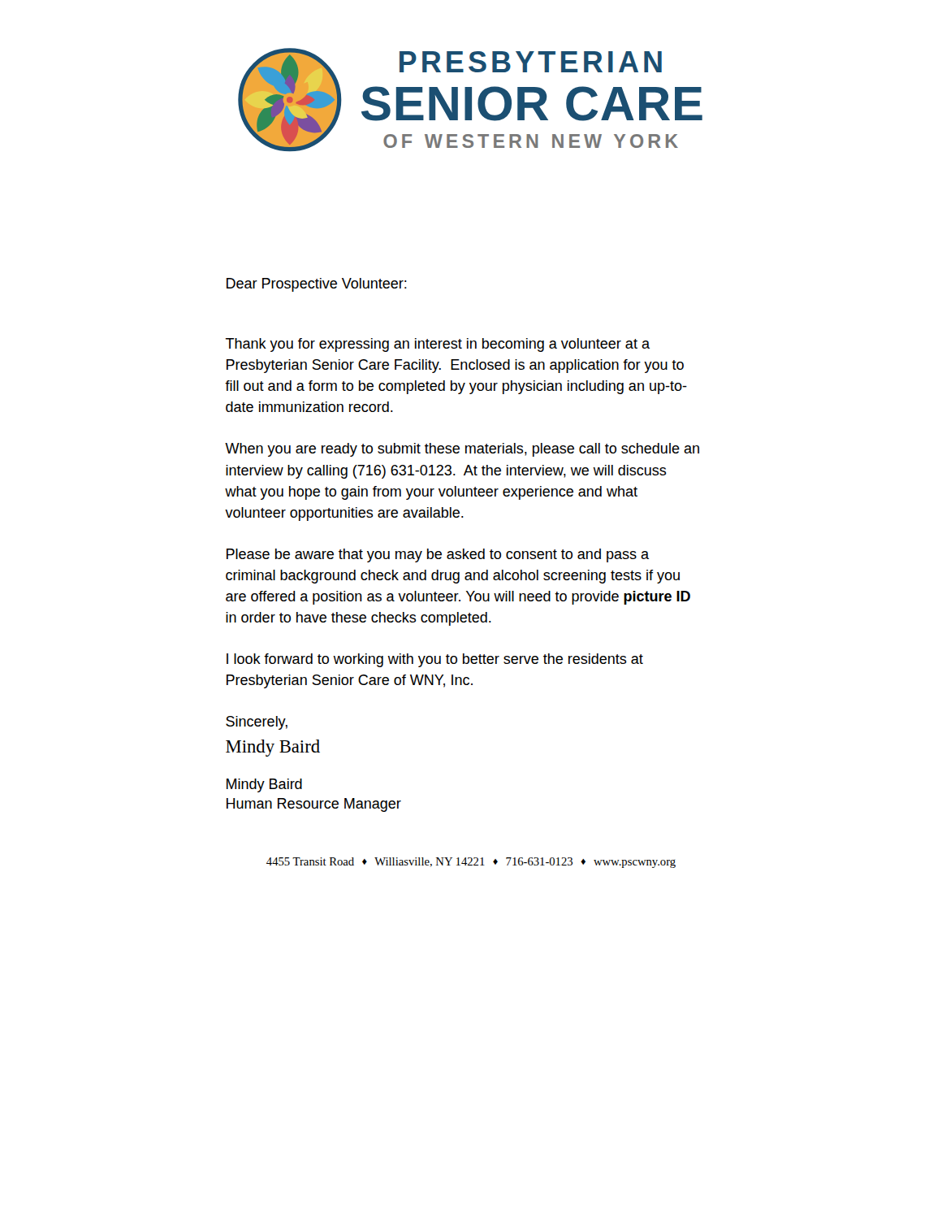PRESBYTERIAN
SENIOR CARE
OF WESTERN NEW YORK
Dear Prospective Volunteer:
Thank you for expressing an interest in becoming a volunteer at a Presbyterian Senior Care Facility. Enclosed is an application for you to fill out and a form to be completed by your physician including an up-to-date immunization record.
When you are ready to submit these materials, please call to schedule an interview by calling (716) 631-0123. At the interview, we will discuss what you hope to gain from your volunteer experience and what volunteer opportunities are available.
Please be aware that you may be asked to consent to and pass a criminal background check and drug and alcohol screening tests if you are offered a position as a volunteer. You will need to provide picture ID in order to have these checks completed.
I look forward to working with you to better serve the residents at Presbyterian Senior Care of WNY, Inc.
Sincerely,
Mindy Baird
Mindy Baird
Human Resource Manager
4455 Transit Road ♦ Williasville, NY 14221 ♦ 716-631-0123 ♦ www.pscwny.org